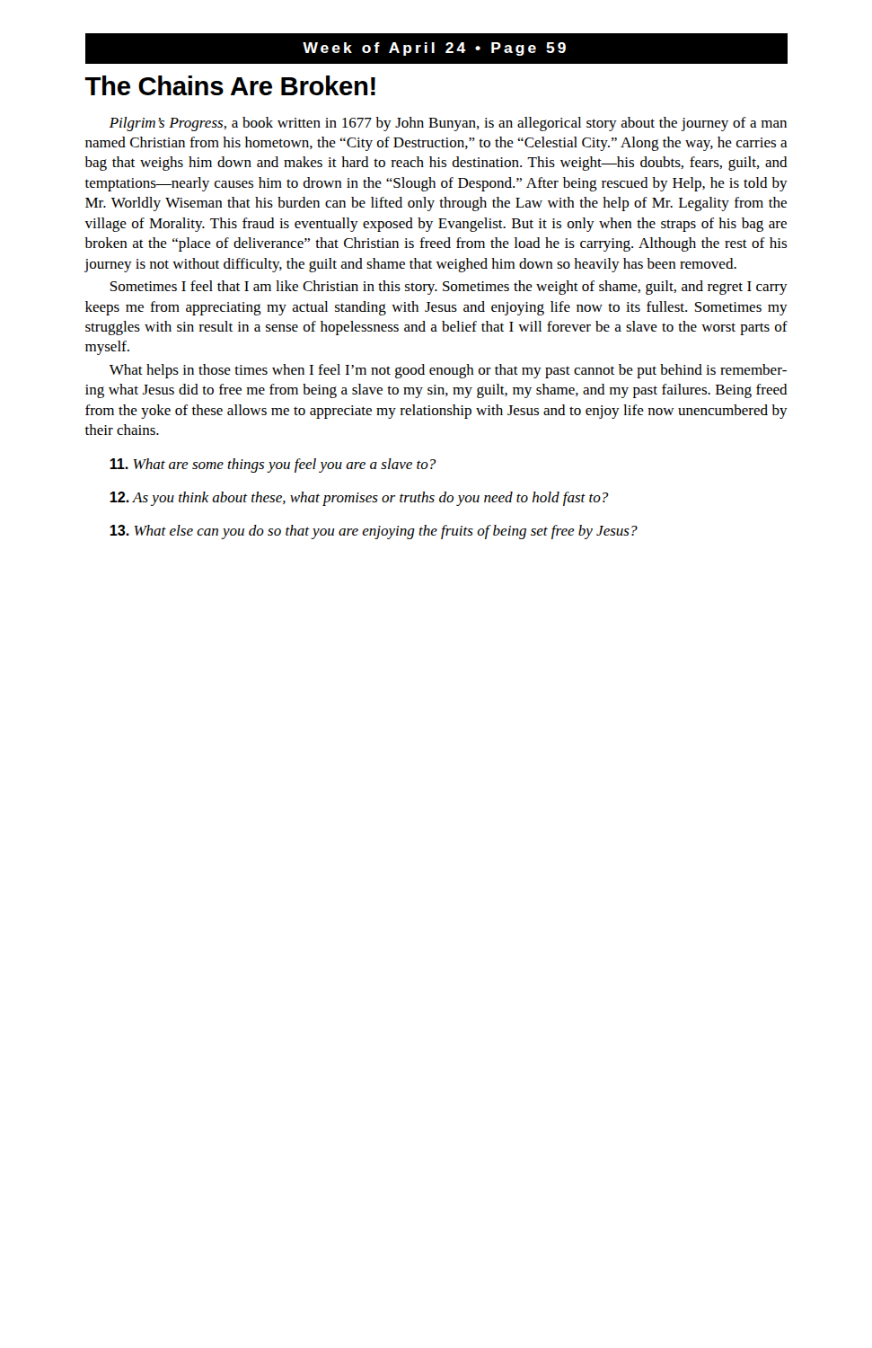Week of April 24 • Page 59
The Chains Are Broken!
Pilgrim’s Progress, a book written in 1677 by John Bunyan, is an allegorical story about the journey of a man named Christian from his hometown, the “City of Destruction,” to the “Celestial City.” Along the way, he carries a bag that weighs him down and makes it hard to reach his destination. This weight—his doubts, fears, guilt, and temptations—nearly causes him to drown in the “Slough of Despond.” After being rescued by Help, he is told by Mr. Worldly Wiseman that his burden can be lifted only through the Law with the help of Mr. Legality from the village of Morality. This fraud is eventually exposed by Evangelist. But it is only when the straps of his bag are broken at the “place of deliverance” that Christian is freed from the load he is carrying. Although the rest of his journey is not without difficulty, the guilt and shame that weighed him down so heavily has been removed.
Sometimes I feel that I am like Christian in this story. Sometimes the weight of shame, guilt, and regret I carry keeps me from appreciating my actual standing with Jesus and enjoying life now to its fullest. Sometimes my struggles with sin result in a sense of hopelessness and a belief that I will forever be a slave to the worst parts of myself.
What helps in those times when I feel I’m not good enough or that my past cannot be put behind is remembering what Jesus did to free me from being a slave to my sin, my guilt, my shame, and my past failures. Being freed from the yoke of these allows me to appreciate my relationship with Jesus and to enjoy life now unencumbered by their chains.
11. What are some things you feel you are a slave to?
12. As you think about these, what promises or truths do you need to hold fast to?
13. What else can you do so that you are enjoying the fruits of being set free by Jesus?